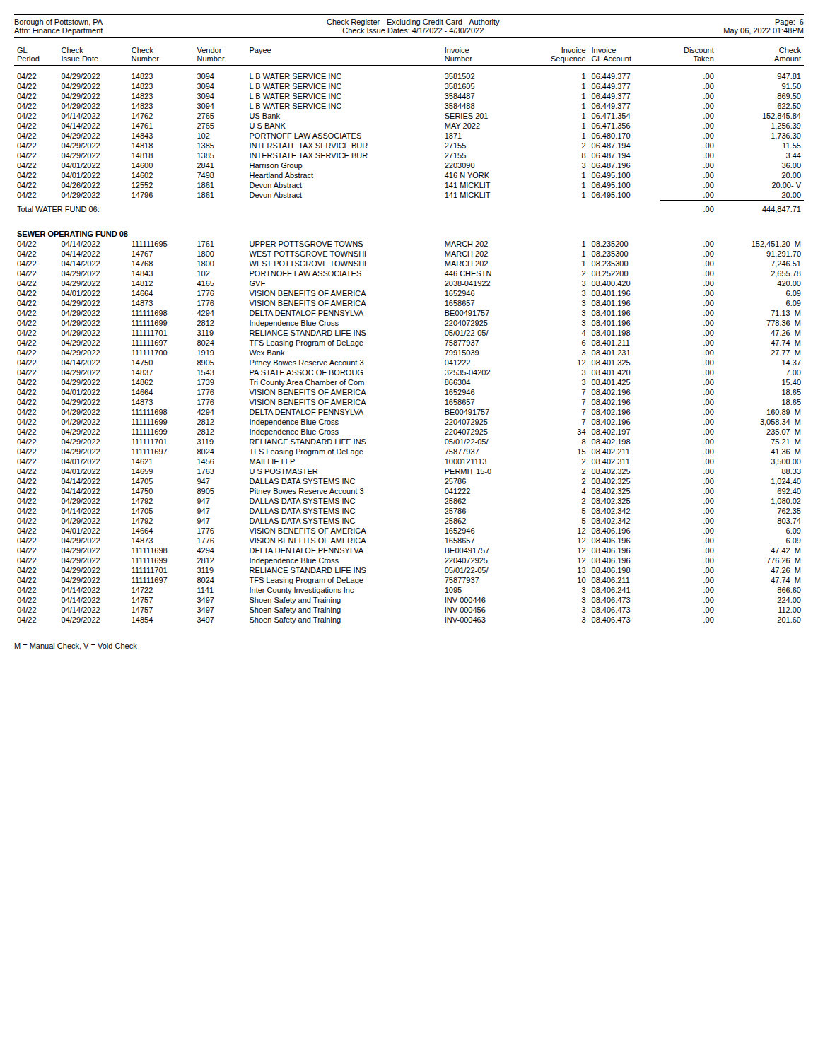Borough of Pottstown, PA
Attn: Finance Department
Check Register - Excluding Credit Card - Authority
Check Issue Dates: 4/1/2022 - 4/30/2022
Page: 6
May 06, 2022 01:48PM
| GL Period | Check Issue Date | Check Number | Vendor Number | Payee | Invoice Number | Invoice Sequence | Invoice GL Account | Discount Taken | Check Amount |
| --- | --- | --- | --- | --- | --- | --- | --- | --- | --- |
| 04/22 | 04/29/2022 | 14823 | 3094 | L B WATER SERVICE INC | 3581502 | 1 | 06.449.377 | .00 | 947.81 |
| 04/22 | 04/29/2022 | 14823 | 3094 | L B WATER SERVICE INC | 3581605 | 1 | 06.449.377 | .00 | 91.50 |
| 04/22 | 04/29/2022 | 14823 | 3094 | L B WATER SERVICE INC | 3584487 | 1 | 06.449.377 | .00 | 869.50 |
| 04/22 | 04/29/2022 | 14823 | 3094 | L B WATER SERVICE INC | 3584488 | 1 | 06.449.377 | .00 | 622.50 |
| 04/22 | 04/14/2022 | 14762 | 2765 | US Bank | SERIES 201 | 1 | 06.471.354 | .00 | 152,845.84 |
| 04/22 | 04/14/2022 | 14761 | 2765 | U S BANK | MAY 2022 | 1 | 06.471.356 | .00 | 1,256.39 |
| 04/22 | 04/29/2022 | 14843 | 102 | PORTNOFF LAW ASSOCIATES | 1871 | 1 | 06.480.170 | .00 | 1,736.30 |
| 04/22 | 04/29/2022 | 14818 | 1385 | INTERSTATE TAX SERVICE BUR | 27155 | 2 | 06.487.194 | .00 | 11.55 |
| 04/22 | 04/29/2022 | 14818 | 1385 | INTERSTATE TAX SERVICE BUR | 27155 | 8 | 06.487.194 | .00 | 3.44 |
| 04/22 | 04/01/2022 | 14600 | 2841 | Harrison Group | 2203090 | 3 | 06.487.196 | .00 | 36.00 |
| 04/22 | 04/01/2022 | 14602 | 7498 | Heartland Abstract | 416 N YORK | 1 | 06.495.100 | .00 | 20.00 |
| 04/22 | 04/26/2022 | 12552 | 1861 | Devon Abstract | 141 MICKLIT | 1 | 06.495.100 | .00 | 20.00- V |
| 04/22 | 04/29/2022 | 14796 | 1861 | Devon Abstract | 141 MICKLIT | 1 | 06.495.100 | .00 | 20.00 |
| Total WATER FUND 06: | | .00 | 444,847.71 |
| SEWER OPERATING FUND 08 |
| 04/22 | 04/14/2022 | 111111695 | 1761 | UPPER POTTSGROVE TOWNS | MARCH 202 | 1 | 08.235200 | .00 | 152,451.20 M |
| 04/22 | 04/14/2022 | 14767 | 1800 | WEST POTTSGROVE TOWNSHI | MARCH 202 | 1 | 08.235300 | .00 | 91,291.70 |
| 04/22 | 04/14/2022 | 14768 | 1800 | WEST POTTSGROVE TOWNSHI | MARCH 202 | 1 | 08.235300 | .00 | 7,246.51 |
| 04/22 | 04/29/2022 | 14843 | 102 | PORTNOFF LAW ASSOCIATES | 446 CHESTN | 2 | 08.252200 | .00 | 2,655.78 |
| 04/22 | 04/29/2022 | 14812 | 4165 | GVF | 2038-041922 | 3 | 08.400.420 | .00 | 420.00 |
| 04/22 | 04/01/2022 | 14664 | 1776 | VISION BENEFITS OF AMERICA | 1652946 | 3 | 08.401.196 | .00 | 6.09 |
| 04/22 | 04/29/2022 | 14873 | 1776 | VISION BENEFITS OF AMERICA | 1658657 | 3 | 08.401.196 | .00 | 6.09 |
| 04/22 | 04/29/2022 | 111111698 | 4294 | DELTA DENTALOF PENNSYLVA | BE00491757 | 3 | 08.401.196 | .00 | 71.13 M |
| 04/22 | 04/29/2022 | 111111699 | 2812 | Independence Blue Cross | 2204072925 | 3 | 08.401.196 | .00 | 778.36 M |
| 04/22 | 04/29/2022 | 111111701 | 3119 | RELIANCE STANDARD LIFE INS | 05/01/22-05/ | 4 | 08.401.198 | .00 | 47.26 M |
| 04/22 | 04/29/2022 | 111111697 | 8024 | TFS Leasing Program of DeLage | 75877937 | 6 | 08.401.211 | .00 | 47.74 M |
| 04/22 | 04/29/2022 | 111111700 | 1919 | Wex Bank | 79915039 | 3 | 08.401.231 | .00 | 27.77 M |
| 04/22 | 04/14/2022 | 14750 | 8905 | Pitney Bowes Reserve Account 3 | 041222 | 12 | 08.401.325 | .00 | 14.37 |
| 04/22 | 04/29/2022 | 14837 | 1543 | PA STATE ASSOC OF BOROUG | 32535-04202 | 3 | 08.401.420 | .00 | 7.00 |
| 04/22 | 04/29/2022 | 14862 | 1739 | Tri County Area Chamber of Com | 866304 | 3 | 08.401.425 | .00 | 15.40 |
| 04/22 | 04/01/2022 | 14664 | 1776 | VISION BENEFITS OF AMERICA | 1652946 | 7 | 08.402.196 | .00 | 18.65 |
| 04/22 | 04/29/2022 | 14873 | 1776 | VISION BENEFITS OF AMERICA | 1658657 | 7 | 08.402.196 | .00 | 18.65 |
| 04/22 | 04/29/2022 | 111111698 | 4294 | DELTA DENTALOF PENNSYLVA | BE00491757 | 7 | 08.402.196 | .00 | 160.89 M |
| 04/22 | 04/29/2022 | 111111699 | 2812 | Independence Blue Cross | 2204072925 | 7 | 08.402.196 | .00 | 3,058.34 M |
| 04/22 | 04/29/2022 | 111111699 | 2812 | Independence Blue Cross | 2204072925 | 34 | 08.402.197 | .00 | 235.07 M |
| 04/22 | 04/29/2022 | 111111701 | 3119 | RELIANCE STANDARD LIFE INS | 05/01/22-05/ | 8 | 08.402.198 | .00 | 75.21 M |
| 04/22 | 04/29/2022 | 111111697 | 8024 | TFS Leasing Program of DeLage | 75877937 | 15 | 08.402.211 | .00 | 41.36 M |
| 04/22 | 04/01/2022 | 14621 | 1456 | MAILLIE LLP | 1000121113 | 2 | 08.402.311 | .00 | 3,500.00 |
| 04/22 | 04/01/2022 | 14659 | 1763 | U S POSTMASTER | PERMIT 15-0 | 2 | 08.402.325 | .00 | 88.33 |
| 04/22 | 04/14/2022 | 14705 | 947 | DALLAS DATA SYSTEMS INC | 25786 | 2 | 08.402.325 | .00 | 1,024.40 |
| 04/22 | 04/14/2022 | 14750 | 8905 | Pitney Bowes Reserve Account 3 | 041222 | 4 | 08.402.325 | .00 | 692.40 |
| 04/22 | 04/29/2022 | 14792 | 947 | DALLAS DATA SYSTEMS INC | 25862 | 2 | 08.402.325 | .00 | 1,080.02 |
| 04/22 | 04/14/2022 | 14705 | 947 | DALLAS DATA SYSTEMS INC | 25786 | 5 | 08.402.342 | .00 | 762.35 |
| 04/22 | 04/29/2022 | 14792 | 947 | DALLAS DATA SYSTEMS INC | 25862 | 5 | 08.402.342 | .00 | 803.74 |
| 04/22 | 04/01/2022 | 14664 | 1776 | VISION BENEFITS OF AMERICA | 1652946 | 12 | 08.406.196 | .00 | 6.09 |
| 04/22 | 04/29/2022 | 14873 | 1776 | VISION BENEFITS OF AMERICA | 1658657 | 12 | 08.406.196 | .00 | 6.09 |
| 04/22 | 04/29/2022 | 111111698 | 4294 | DELTA DENTALOF PENNSYLVA | BE00491757 | 12 | 08.406.196 | .00 | 47.42 M |
| 04/22 | 04/29/2022 | 111111699 | 2812 | Independence Blue Cross | 2204072925 | 12 | 08.406.196 | .00 | 776.26 M |
| 04/22 | 04/29/2022 | 111111701 | 3119 | RELIANCE STANDARD LIFE INS | 05/01/22-05/ | 13 | 08.406.198 | .00 | 47.26 M |
| 04/22 | 04/29/2022 | 111111697 | 8024 | TFS Leasing Program of DeLage | 75877937 | 10 | 08.406.211 | .00 | 47.74 M |
| 04/22 | 04/14/2022 | 14722 | 1141 | Inter County Investigations Inc | 1095 | 3 | 08.406.241 | .00 | 866.60 |
| 04/22 | 04/14/2022 | 14757 | 3497 | Shoen Safety and Training | INV-000446 | 3 | 08.406.473 | .00 | 224.00 |
| 04/22 | 04/14/2022 | 14757 | 3497 | Shoen Safety and Training | INV-000456 | 3 | 08.406.473 | .00 | 112.00 |
| 04/22 | 04/29/2022 | 14854 | 3497 | Shoen Safety and Training | INV-000463 | 3 | 08.406.473 | .00 | 201.60 |
M = Manual Check, V = Void Check